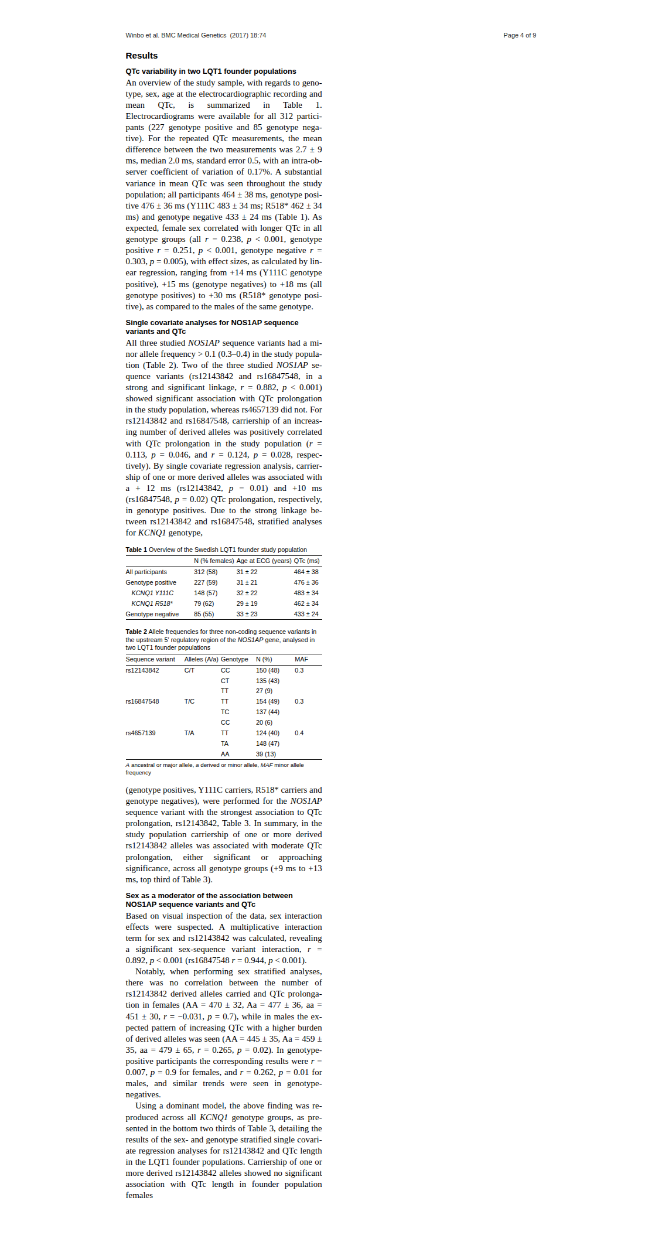Winbo et al. BMC Medical Genetics (2017) 18:74
Page 4 of 9
Results
QTc variability in two LQT1 founder populations
An overview of the study sample, with regards to genotype, sex, age at the electrocardiographic recording and mean QTc, is summarized in Table 1. Electrocardiograms were available for all 312 participants (227 genotype positive and 85 genotype negative). For the repeated QTc measurements, the mean difference between the two measurements was 2.7 ± 9 ms, median 2.0 ms, standard error 0.5, with an intra-observer coefficient of variation of 0.17%. A substantial variance in mean QTc was seen throughout the study population; all participants 464 ± 38 ms, genotype positive 476 ± 36 ms (Y111C 483 ± 34 ms; R518* 462 ± 34 ms) and genotype negative 433 ± 24 ms (Table 1). As expected, female sex correlated with longer QTc in all genotype groups (all r = 0.238, p < 0.001, genotype positive r = 0.251, p < 0.001, genotype negative r = 0.303, p = 0.005), with effect sizes, as calculated by linear regression, ranging from +14 ms (Y111C genotype positive), +15 ms (genotype negatives) to +18 ms (all genotype positives) to +30 ms (R518* genotype positive), as compared to the males of the same genotype.
Single covariate analyses for NOS1AP sequence variants and QTc
All three studied NOS1AP sequence variants had a minor allele frequency > 0.1 (0.3–0.4) in the study population (Table 2). Two of the three studied NOS1AP sequence variants (rs12143842 and rs16847548, in a strong and significant linkage, r = 0.882, p < 0.001) showed significant association with QTc prolongation in the study population, whereas rs4657139 did not. For rs12143842 and rs16847548, carriership of an increasing number of derived alleles was positively correlated with QTc prolongation in the study population (r = 0.113, p = 0.046, and r = 0.124, p = 0.028, respectively). By single covariate regression analysis, carriership of one or more derived alleles was associated with a + 12 ms (rs12143842, p = 0.01) and +10 ms (rs16847548, p = 0.02) QTc prolongation, respectively, in genotype positives. Due to the strong linkage between rs12143842 and rs16847548, stratified analyses for KCNQ1 genotype,
Table 1 Overview of the Swedish LQT1 founder study population
| | N (% females) | Age at ECG (years) | QTc (ms) |
| --- | --- | --- | --- |
| All participants | 312 (58) | 31 ± 22 | 464 ± 38 |
| Genotype positive | 227 (59) | 31 ± 21 | 476 ± 36 |
| KCNQ1 Y111C | 148 (57) | 32 ± 22 | 483 ± 34 |
| KCNQ1 R518* | 79 (62) | 29 ± 19 | 462 ± 34 |
| Genotype negative | 85 (55) | 33 ± 23 | 433 ± 24 |
Table 2 Allele frequencies for three non-coding sequence variants in the upstream 5′ regulatory region of the NOS1AP gene, analysed in two LQT1 founder populations
| Sequence variant | Alleles (A/a) | Genotype | N (%) | MAF |
| --- | --- | --- | --- | --- |
| rs12143842 | C/T | CC | 150 (48) | 0.3 |
| | | CT | 135 (43) | |
| | | TT | 27 (9) | |
| rs16847548 | T/C | TT | 154 (49) | 0.3 |
| | | TC | 137 (44) | |
| | | CC | 20 (6) | |
| rs4657139 | T/A | TT | 124 (40) | 0.4 |
| | | TA | 148 (47) | |
| | | AA | 39 (13) | |
A ancestral or major allele, a derived or minor allele, MAF minor allele frequency
(genotype positives, Y111C carriers, R518* carriers and genotype negatives), were performed for the NOS1AP sequence variant with the strongest association to QTc prolongation, rs12143842, Table 3. In summary, in the study population carriership of one or more derived rs12143842 alleles was associated with moderate QTc prolongation, either significant or approaching significance, across all genotype groups (+9 ms to +13 ms, top third of Table 3).
Sex as a moderator of the association between NOS1AP sequence variants and QTc
Based on visual inspection of the data, sex interaction effects were suspected. A multiplicative interaction term for sex and rs12143842 was calculated, revealing a significant sex-sequence variant interaction, r = 0.892, p < 0.001 (rs16847548 r = 0.944, p < 0.001).
Notably, when performing sex stratified analyses, there was no correlation between the number of rs12143842 derived alleles carried and QTc prolongation in females (AA = 470 ± 32, Aa = 477 ± 36, aa = 451 ± 30, r = −0.031, p = 0.7), while in males the expected pattern of increasing QTc with a higher burden of derived alleles was seen (AA = 445 ± 35, Aa = 459 ± 35, aa = 479 ± 65, r = 0.265, p = 0.02). In genotype-positive participants the corresponding results were r = 0.007, p = 0.9 for females, and r = 0.262, p = 0.01 for males, and similar trends were seen in genotype-negatives.
Using a dominant model, the above finding was reproduced across all KCNQ1 genotype groups, as presented in the bottom two thirds of Table 3, detailing the results of the sex- and genotype stratified single covariate regression analyses for rs12143842 and QTc length in the LQT1 founder populations. Carriership of one or more derived rs12143842 alleles showed no significant association with QTc length in founder population females